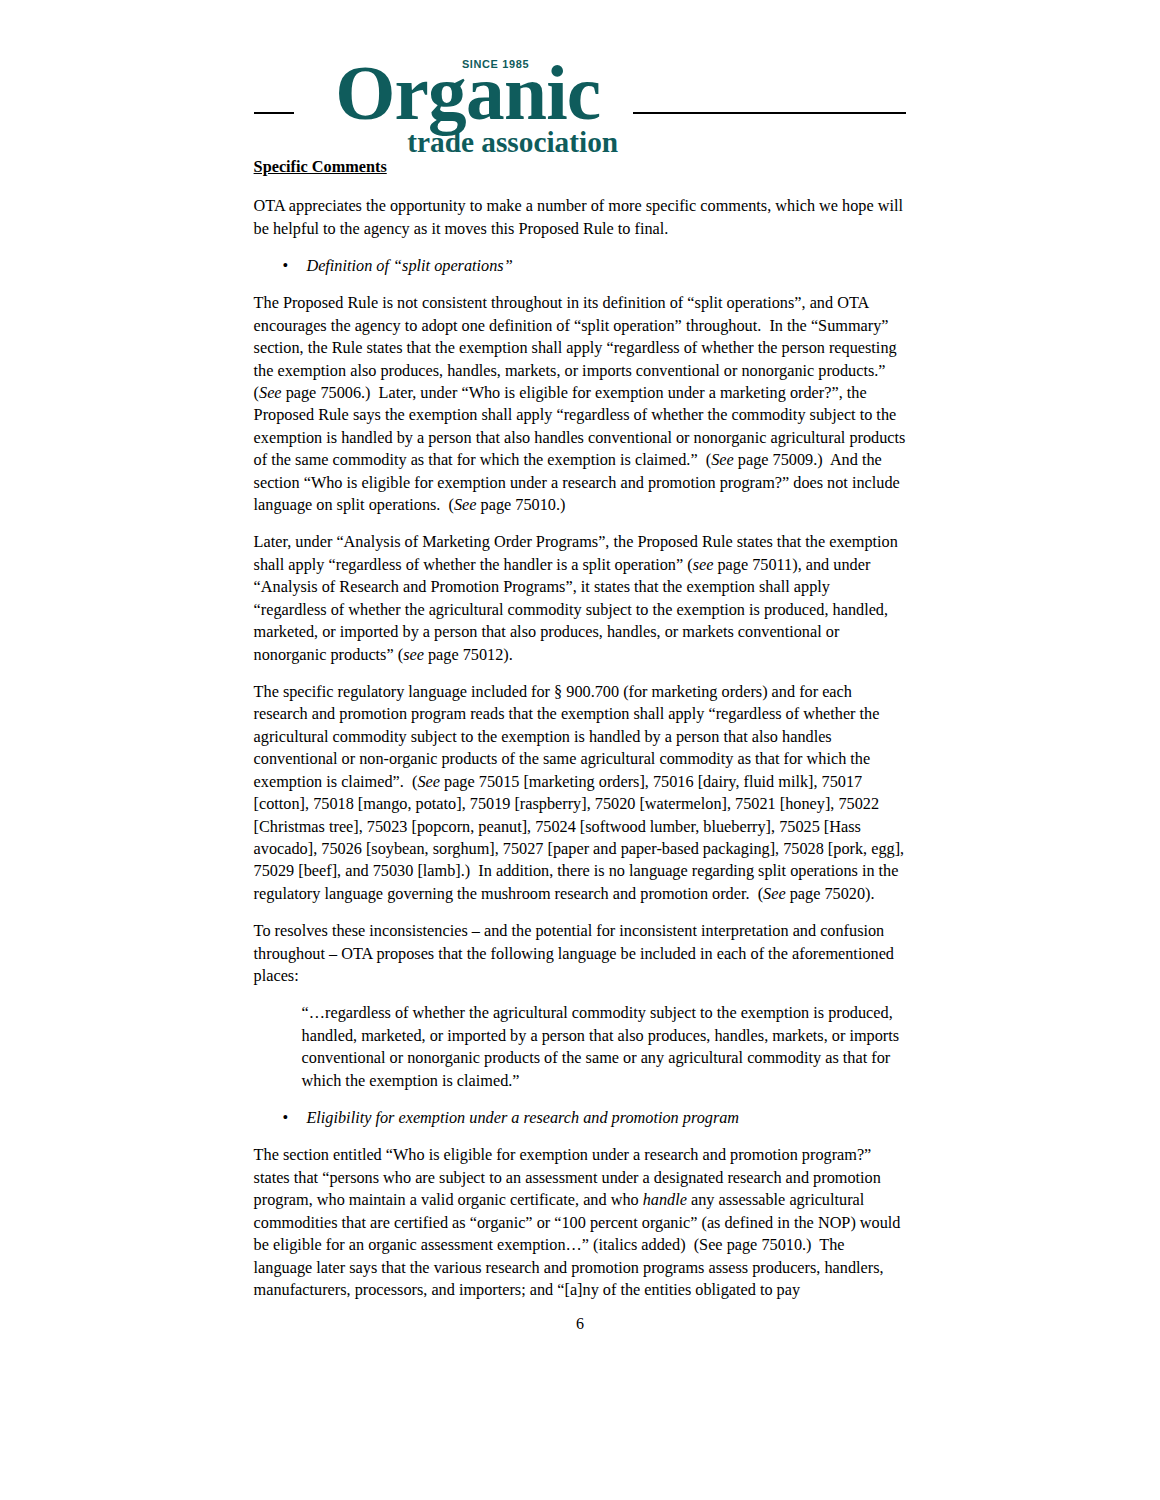SINCE 1985
Organic
trade association
Specific Comments
OTA appreciates the opportunity to make a number of more specific comments, which we hope will be helpful to the agency as it moves this Proposed Rule to final.
Definition of “split operations”
The Proposed Rule is not consistent throughout in its definition of “split operations”, and OTA encourages the agency to adopt one definition of “split operation” throughout. In the “Summary” section, the Rule states that the exemption shall apply “regardless of whether the person requesting the exemption also produces, handles, markets, or imports conventional or nonorganic products.” (See page 75006.) Later, under “Who is eligible for exemption under a marketing order?”, the Proposed Rule says the exemption shall apply “regardless of whether the commodity subject to the exemption is handled by a person that also handles conventional or nonorganic agricultural products of the same commodity as that for which the exemption is claimed.” (See page 75009.) And the section “Who is eligible for exemption under a research and promotion program?” does not include language on split operations. (See page 75010.)
Later, under “Analysis of Marketing Order Programs”, the Proposed Rule states that the exemption shall apply “regardless of whether the handler is a split operation” (see page 75011), and under “Analysis of Research and Promotion Programs”, it states that the exemption shall apply “regardless of whether the agricultural commodity subject to the exemption is produced, handled, marketed, or imported by a person that also produces, handles, or markets conventional or nonorganic products” (see page 75012).
The specific regulatory language included for § 900.700 (for marketing orders) and for each research and promotion program reads that the exemption shall apply “regardless of whether the agricultural commodity subject to the exemption is handled by a person that also handles conventional or non-organic products of the same agricultural commodity as that for which the exemption is claimed”. (See page 75015 [marketing orders], 75016 [dairy, fluid milk], 75017 [cotton], 75018 [mango, potato], 75019 [raspberry], 75020 [watermelon], 75021 [honey], 75022 [Christmas tree], 75023 [popcorn, peanut], 75024 [softwood lumber, blueberry], 75025 [Hass avocado], 75026 [soybean, sorghum], 75027 [paper and paper-based packaging], 75028 [pork, egg], 75029 [beef], and 75030 [lamb].) In addition, there is no language regarding split operations in the regulatory language governing the mushroom research and promotion order. (See page 75020).
To resolves these inconsistencies – and the potential for inconsistent interpretation and confusion throughout – OTA proposes that the following language be included in each of the aforementioned places:
“…regardless of whether the agricultural commodity subject to the exemption is produced, handled, marketed, or imported by a person that also produces, handles, markets, or imports conventional or nonorganic products of the same or any agricultural commodity as that for which the exemption is claimed.”
Eligibility for exemption under a research and promotion program
The section entitled “Who is eligible for exemption under a research and promotion program?” states that “persons who are subject to an assessment under a designated research and promotion program, who maintain a valid organic certificate, and who handle any assessable agricultural commodities that are certified as “organic” or “100 percent organic” (as defined in the NOP) would be eligible for an organic assessment exemption…” (italics added) (See page 75010.) The language later says that the various research and promotion programs assess producers, handlers, manufacturers, processors, and importers; and “[a]ny of the entities obligated to pay
6